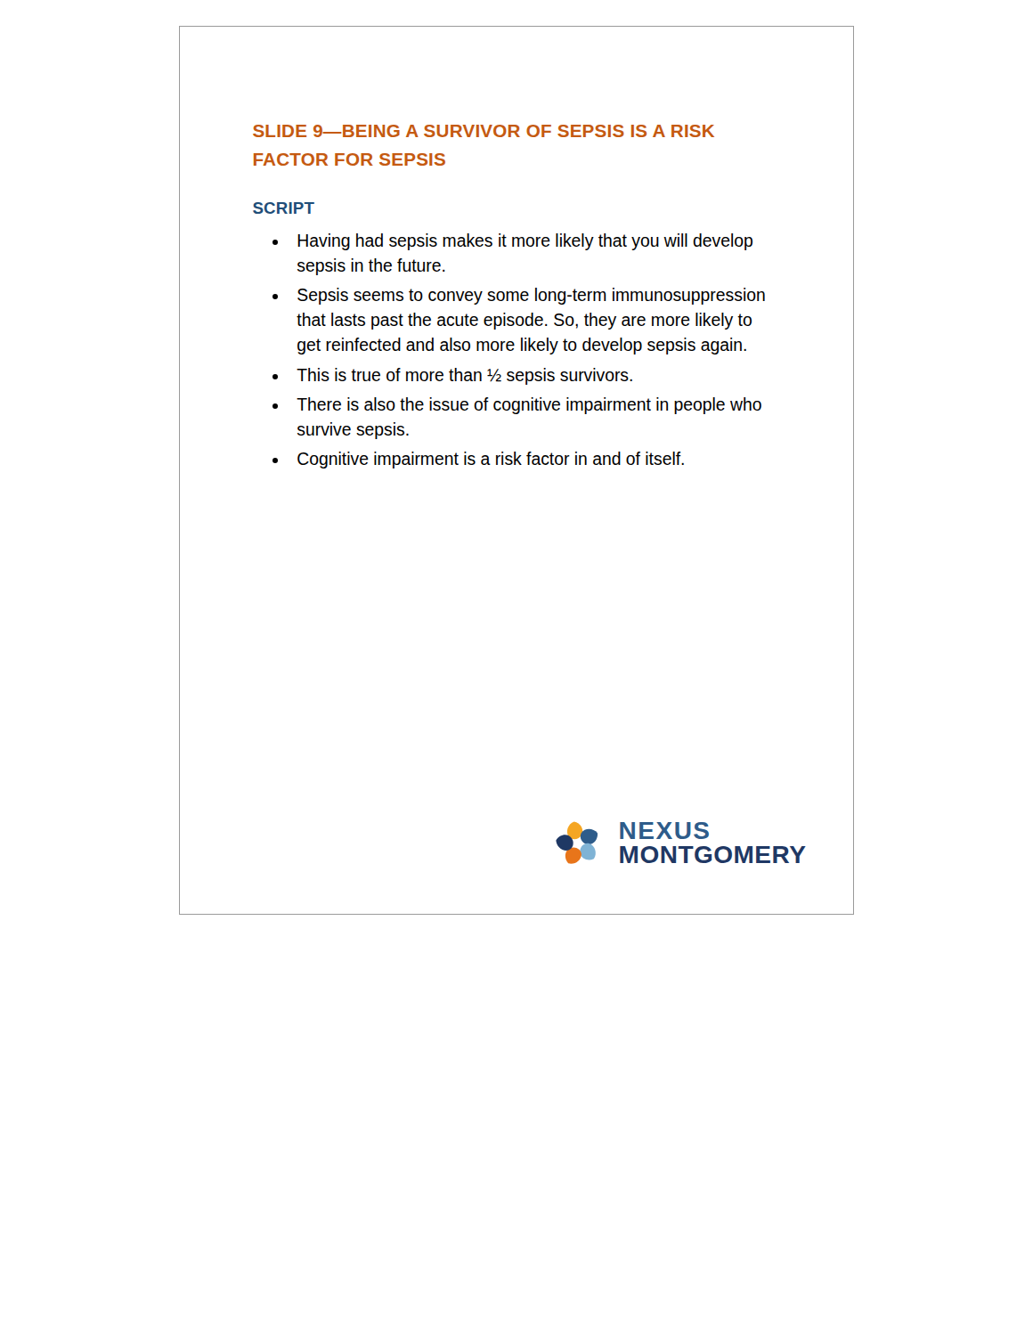Slide 9—Being a Survivor of Sepsis Is a Risk Factor for Sepsis
Script
Having had sepsis makes it more likely that you will develop sepsis in the future.
Sepsis seems to convey some long-term immunosuppression that lasts past the acute episode. So, they are more likely to get reinfected and also more likely to develop sepsis again.
This is true of more than ½ sepsis survivors.
There is also the issue of cognitive impairment in people who survive sepsis.
Cognitive impairment is a risk factor in and of itself.
NEXUS
MONTGOMERY